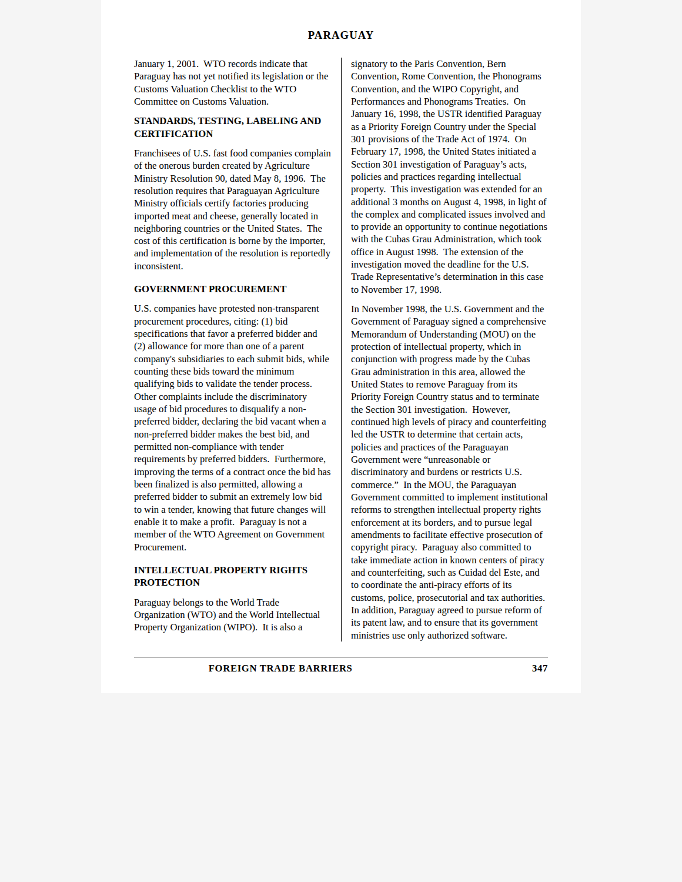PARAGUAY
January 1, 2001. WTO records indicate that Paraguay has not yet notified its legislation or the Customs Valuation Checklist to the WTO Committee on Customs Valuation.
STANDARDS, TESTING, LABELING AND CERTIFICATION
Franchisees of U.S. fast food companies complain of the onerous burden created by Agriculture Ministry Resolution 90, dated May 8, 1996. The resolution requires that Paraguayan Agriculture Ministry officials certify factories producing imported meat and cheese, generally located in neighboring countries or the United States. The cost of this certification is borne by the importer, and implementation of the resolution is reportedly inconsistent.
GOVERNMENT PROCUREMENT
U.S. companies have protested non-transparent procurement procedures, citing: (1) bid specifications that favor a preferred bidder and (2) allowance for more than one of a parent company's subsidiaries to each submit bids, while counting these bids toward the minimum qualifying bids to validate the tender process. Other complaints include the discriminatory usage of bid procedures to disqualify a non-preferred bidder, declaring the bid vacant when a non-preferred bidder makes the best bid, and permitted non-compliance with tender requirements by preferred bidders. Furthermore, improving the terms of a contract once the bid has been finalized is also permitted, allowing a preferred bidder to submit an extremely low bid to win a tender, knowing that future changes will enable it to make a profit. Paraguay is not a member of the WTO Agreement on Government Procurement.
INTELLECTUAL PROPERTY RIGHTS PROTECTION
Paraguay belongs to the World Trade Organization (WTO) and the World Intellectual Property Organization (WIPO). It is also a signatory to the Paris Convention, Bern Convention, Rome Convention, the Phonograms Convention, and the WIPO Copyright, and Performances and Phonograms Treaties. On January 16, 1998, the USTR identified Paraguay as a Priority Foreign Country under the Special 301 provisions of the Trade Act of 1974. On February 17, 1998, the United States initiated a Section 301 investigation of Paraguay’s acts, policies and practices regarding intellectual property. This investigation was extended for an additional 3 months on August 4, 1998, in light of the complex and complicated issues involved and to provide an opportunity to continue negotiations with the Cubas Grau Administration, which took office in August 1998. The extension of the investigation moved the deadline for the U.S. Trade Representative’s determination in this case to November 17, 1998.
In November 1998, the U.S. Government and the Government of Paraguay signed a comprehensive Memorandum of Understanding (MOU) on the protection of intellectual property, which in conjunction with progress made by the Cubas Grau administration in this area, allowed the United States to remove Paraguay from its Priority Foreign Country status and to terminate the Section 301 investigation. However, continued high levels of piracy and counterfeiting led the USTR to determine that certain acts, policies and practices of the Paraguayan Government were “unreasonable or discriminatory and burdens or restricts U.S. commerce.” In the MOU, the Paraguayan Government committed to implement institutional reforms to strengthen intellectual property rights enforcement at its borders, and to pursue legal amendments to facilitate effective prosecution of copyright piracy. Paraguay also committed to take immediate action in known centers of piracy and counterfeiting, such as Cuidad del Este, and to coordinate the anti-piracy efforts of its customs, police, prosecutorial and tax authorities. In addition, Paraguay agreed to pursue reform of its patent law, and to ensure that its government ministries use only authorized software.
FOREIGN TRADE BARRIERS 347